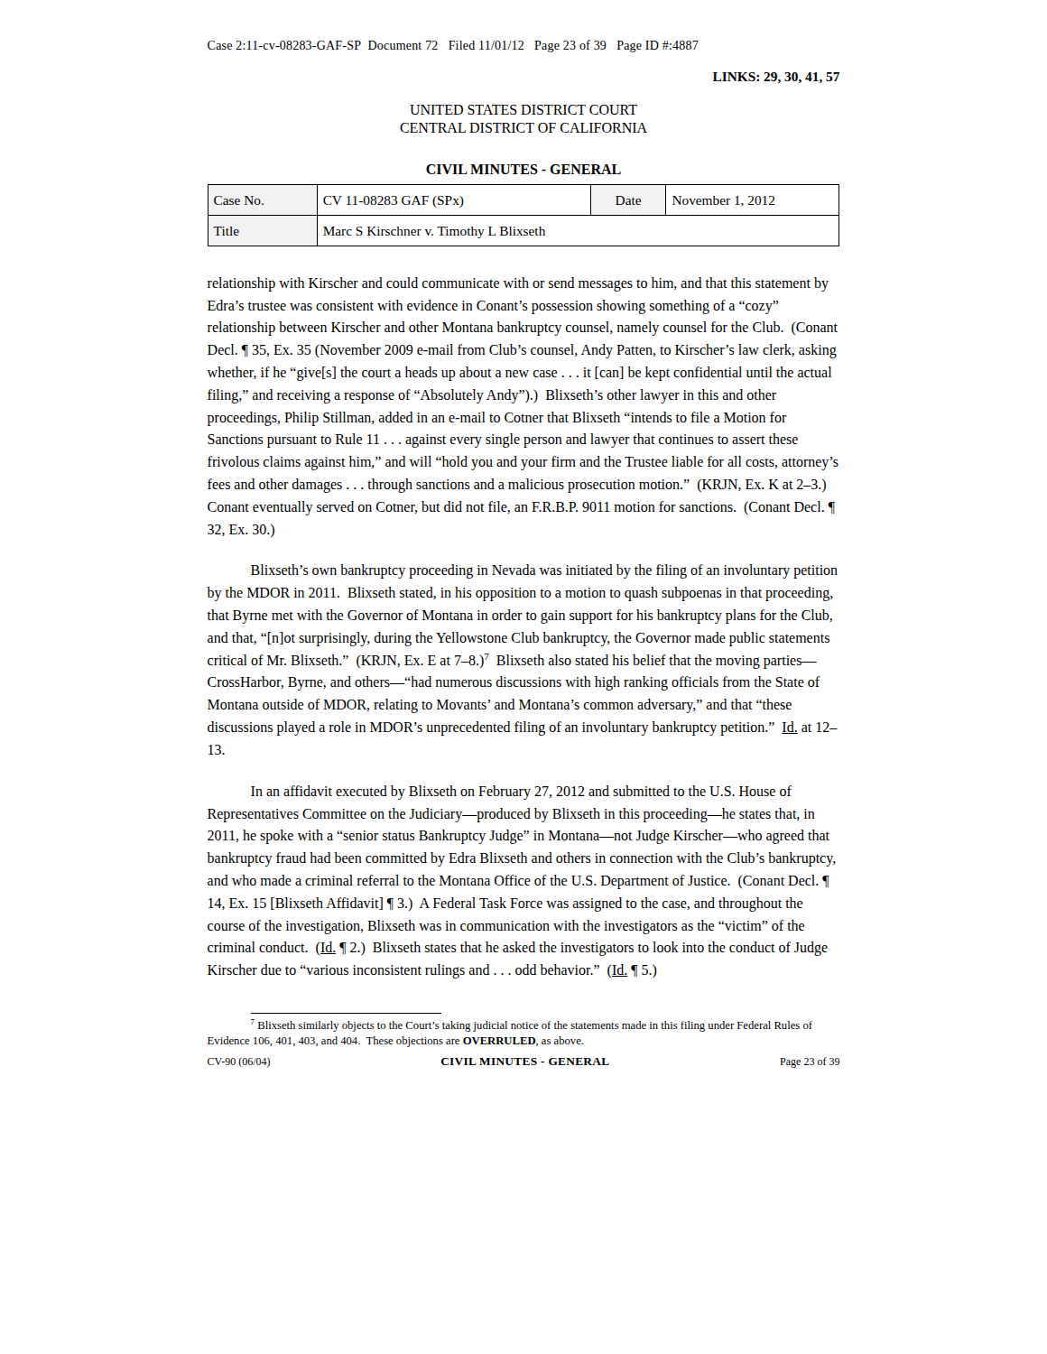Case 2:11-cv-08283-GAF-SP Document 72 Filed 11/01/12 Page 23 of 39 Page ID #:4887
LINKS: 29, 30, 41, 57
UNITED STATES DISTRICT COURT
CENTRAL DISTRICT OF CALIFORNIA
CIVIL MINUTES - GENERAL
| Case No. | CV 11-08283 GAF (SPx) | Date | November 1, 2012 |
| Title | Marc S Kirschner v. Timothy L Blixseth |
relationship with Kirscher and could communicate with or send messages to him, and that this statement by Edra’s trustee was consistent with evidence in Conant’s possession showing something of a “cozy” relationship between Kirscher and other Montana bankruptcy counsel, namely counsel for the Club. (Conant Decl. ¶ 35, Ex. 35 (November 2009 e-mail from Club’s counsel, Andy Patten, to Kirscher’s law clerk, asking whether, if he “give[s] the court a heads up about a new case . . . it [can] be kept confidential until the actual filing,” and receiving a response of “Absolutely Andy”).) Blixseth’s other lawyer in this and other proceedings, Philip Stillman, added in an e-mail to Cotner that Blixseth “intends to file a Motion for Sanctions pursuant to Rule 11 . . . against every single person and lawyer that continues to assert these frivolous claims against him,” and will “hold you and your firm and the Trustee liable for all costs, attorney’s fees and other damages . . . through sanctions and a malicious prosecution motion.” (KRJN, Ex. K at 2–3.) Conant eventually served on Cotner, but did not file, an F.R.B.P. 9011 motion for sanctions. (Conant Decl. ¶ 32, Ex. 30.)
Blixseth’s own bankruptcy proceeding in Nevada was initiated by the filing of an involuntary petition by the MDOR in 2011. Blixseth stated, in his opposition to a motion to quash subpoenas in that proceeding, that Byrne met with the Governor of Montana in order to gain support for his bankruptcy plans for the Club, and that, “[n]ot surprisingly, during the Yellowstone Club bankruptcy, the Governor made public statements critical of Mr. Blixseth.” (KRJN, Ex. E at 7–8.)7 Blixseth also stated his belief that the moving parties—CrossHarbor, Byrne, and others—“had numerous discussions with high ranking officials from the State of Montana outside of MDOR, relating to Movants’ and Montana’s common adversary,” and that “these discussions played a role in MDOR’s unprecedented filing of an involuntary bankruptcy petition.” Id. at 12–13.
In an affidavit executed by Blixseth on February 27, 2012 and submitted to the U.S. House of Representatives Committee on the Judiciary—produced by Blixseth in this proceeding—he states that, in 2011, he spoke with a “senior status Bankruptcy Judge” in Montana—not Judge Kirscher—who agreed that bankruptcy fraud had been committed by Edra Blixseth and others in connection with the Club’s bankruptcy, and who made a criminal referral to the Montana Office of the U.S. Department of Justice. (Conant Decl. ¶ 14, Ex. 15 [Blixseth Affidavit] ¶ 3.) A Federal Task Force was assigned to the case, and throughout the course of the investigation, Blixseth was in communication with the investigators as the “victim” of the criminal conduct. (Id. ¶ 2.) Blixseth states that he asked the investigators to look into the conduct of Judge Kirscher due to “various inconsistent rulings and . . . odd behavior.” (Id. ¶ 5.)
7 Blixseth similarly objects to the Court’s taking judicial notice of the statements made in this filing under Federal Rules of Evidence 106, 401, 403, and 404. These objections are OVERRULED, as above.
CV-90 (06/04)
CIVIL MINUTES - GENERAL
Page 23 of 39